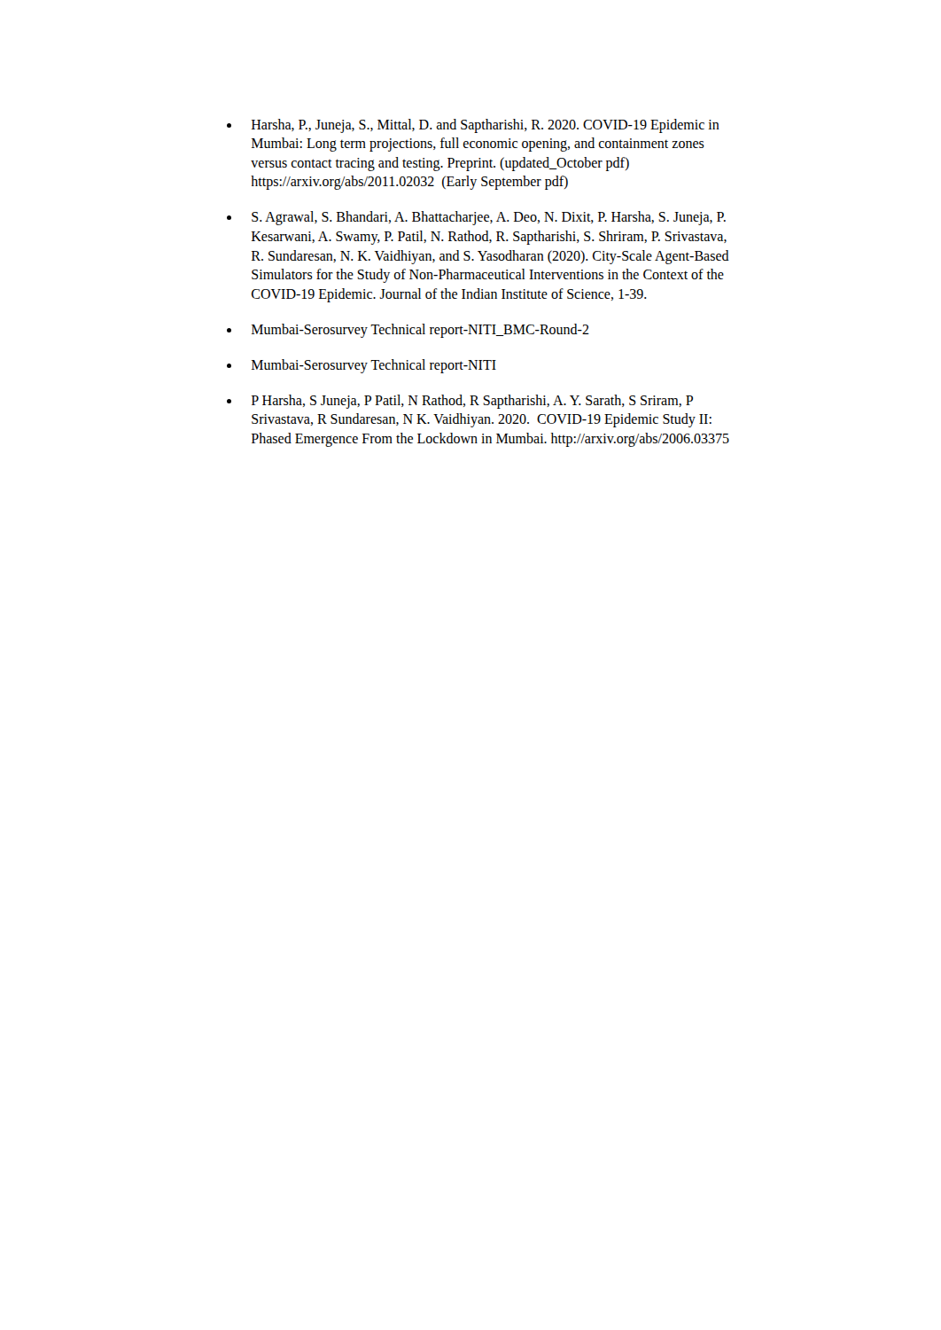Harsha, P., Juneja, S., Mittal, D. and Saptharishi, R. 2020. COVID-19 Epidemic in Mumbai: Long term projections, full economic opening, and containment zones versus contact tracing and testing. Preprint. (updated_October pdf) https://arxiv.org/abs/2011.02032 (Early September pdf)
S. Agrawal, S. Bhandari, A. Bhattacharjee, A. Deo, N. Dixit, P. Harsha, S. Juneja, P. Kesarwani, A. Swamy, P. Patil, N. Rathod, R. Saptharishi, S. Shriram, P. Srivastava, R. Sundaresan, N. K. Vaidhiyan, and S. Yasodharan (2020). City-Scale Agent-Based Simulators for the Study of Non-Pharmaceutical Interventions in the Context of the COVID-19 Epidemic. Journal of the Indian Institute of Science, 1-39.
Mumbai-Serosurvey Technical report-NITI_BMC-Round-2
Mumbai-Serosurvey Technical report-NITI
P Harsha, S Juneja, P Patil, N Rathod, R Saptharishi, A. Y. Sarath, S Sriram, P Srivastava, R Sundaresan, N K. Vaidhiyan. 2020. COVID-19 Epidemic Study II: Phased Emergence From the Lockdown in Mumbai. http://arxiv.org/abs/2006.03375